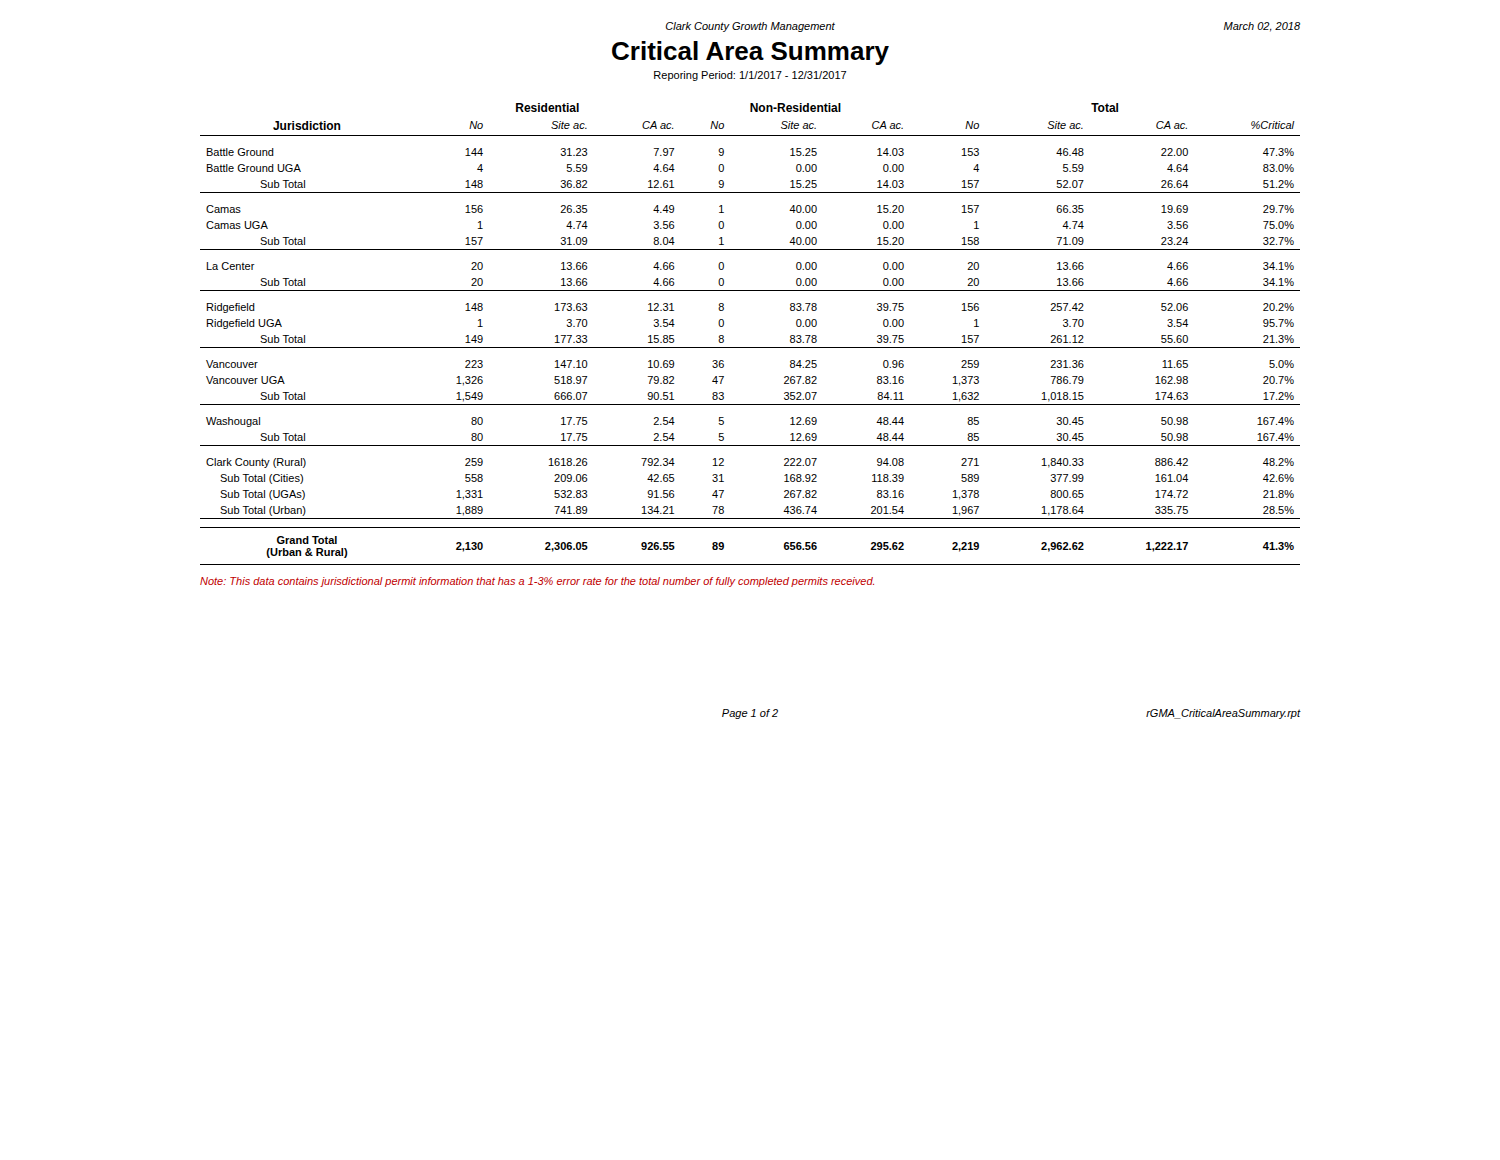Clark County Growth Management
March 02, 2018
Critical Area Summary
Reporing Period: 1/1/2017 - 12/31/2017
| Jurisdiction | Residential | Non-Residential | Total |
| --- | --- | --- | --- |
| No | Site ac. | CA ac. | No | Site ac. | CA ac. | No | Site ac. | CA ac. | %Critical |
| Battle Ground | 144 | 31.23 | 7.97 | 9 | 15.25 | 14.03 | 153 | 46.48 | 22.00 | 47.3% |
| Battle Ground UGA | 4 | 5.59 | 4.64 | 0 | 0.00 | 0.00 | 4 | 5.59 | 4.64 | 83.0% |
| Sub Total | 148 | 36.82 | 12.61 | 9 | 15.25 | 14.03 | 157 | 52.07 | 26.64 | 51.2% |
| Camas | 156 | 26.35 | 4.49 | 1 | 40.00 | 15.20 | 157 | 66.35 | 19.69 | 29.7% |
| Camas UGA | 1 | 4.74 | 3.56 | 0 | 0.00 | 0.00 | 1 | 4.74 | 3.56 | 75.0% |
| Sub Total | 157 | 31.09 | 8.04 | 1 | 40.00 | 15.20 | 158 | 71.09 | 23.24 | 32.7% |
| La Center | 20 | 13.66 | 4.66 | 0 | 0.00 | 0.00 | 20 | 13.66 | 4.66 | 34.1% |
| Sub Total | 20 | 13.66 | 4.66 | 0 | 0.00 | 0.00 | 20 | 13.66 | 4.66 | 34.1% |
| Ridgefield | 148 | 173.63 | 12.31 | 8 | 83.78 | 39.75 | 156 | 257.42 | 52.06 | 20.2% |
| Ridgefield UGA | 1 | 3.70 | 3.54 | 0 | 0.00 | 0.00 | 1 | 3.70 | 3.54 | 95.7% |
| Sub Total | 149 | 177.33 | 15.85 | 8 | 83.78 | 39.75 | 157 | 261.12 | 55.60 | 21.3% |
| Vancouver | 223 | 147.10 | 10.69 | 36 | 84.25 | 0.96 | 259 | 231.36 | 11.65 | 5.0% |
| Vancouver UGA | 1,326 | 518.97 | 79.82 | 47 | 267.82 | 83.16 | 1,373 | 786.79 | 162.98 | 20.7% |
| Sub Total | 1,549 | 666.07 | 90.51 | 83 | 352.07 | 84.11 | 1,632 | 1,018.15 | 174.63 | 17.2% |
| Washougal | 80 | 17.75 | 2.54 | 5 | 12.69 | 48.44 | 85 | 30.45 | 50.98 | 167.4% |
| Sub Total | 80 | 17.75 | 2.54 | 5 | 12.69 | 48.44 | 85 | 30.45 | 50.98 | 167.4% |
| Clark County (Rural) | 259 | 1618.26 | 792.34 | 12 | 222.07 | 94.08 | 271 | 1,840.33 | 886.42 | 48.2% |
| Sub Total (Cities) | 558 | 209.06 | 42.65 | 31 | 168.92 | 118.39 | 589 | 377.99 | 161.04 | 42.6% |
| Sub Total (UGAs) | 1,331 | 532.83 | 91.56 | 47 | 267.82 | 83.16 | 1,378 | 800.65 | 174.72 | 21.8% |
| Sub Total (Urban) | 1,889 | 741.89 | 134.21 | 78 | 436.74 | 201.54 | 1,967 | 1,178.64 | 335.75 | 28.5% |
| Grand Total (Urban & Rural) | 2,130 | 2,306.05 | 926.55 | 89 | 656.56 | 295.62 | 2,219 | 2,962.62 | 1,222.17 | 41.3% |
Note: This data contains jurisdictional permit information that has a 1-3% error rate for the total number of fully completed permits received.
Page 1 of 2
rGMA_CriticalAreaSummary.rpt